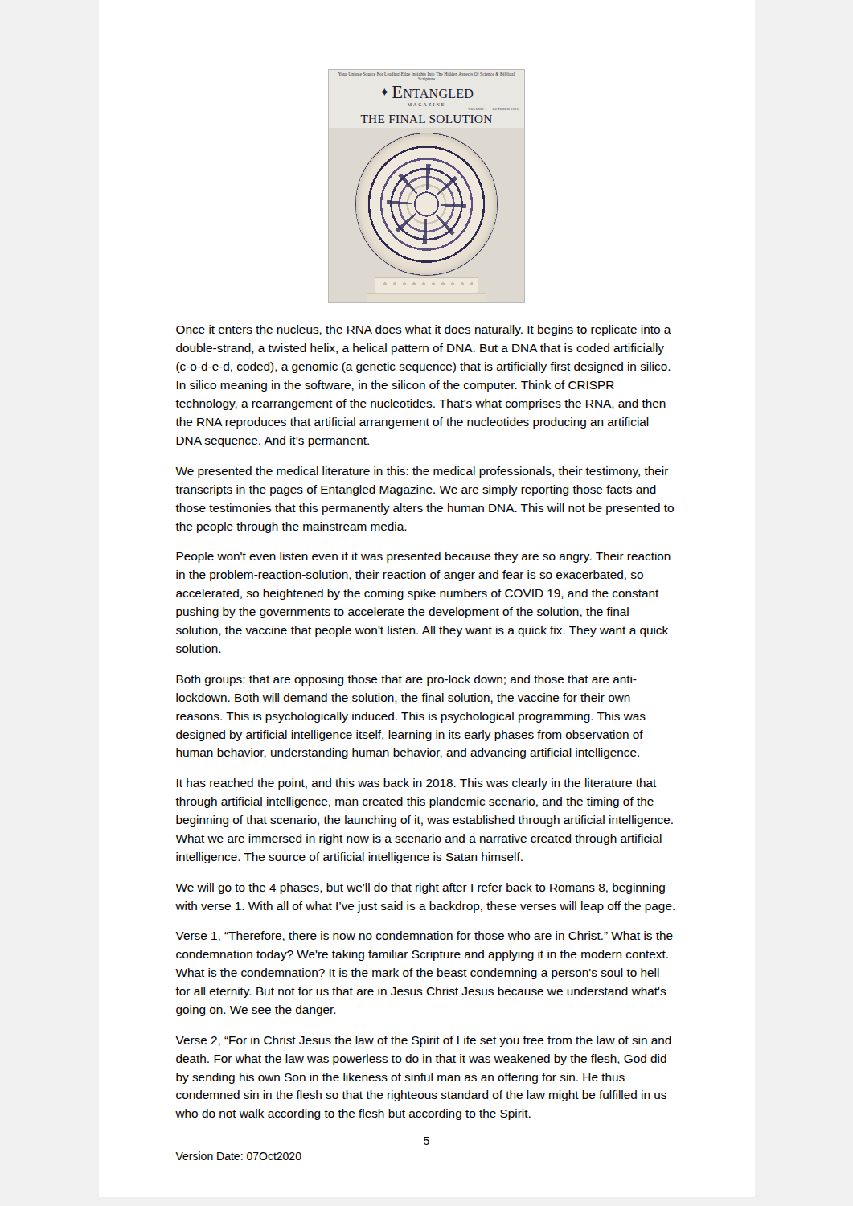Your Unique Source For Leading-Edge Insights Into The Hidden Aspects Of Science & Biblical Scripture
✦Entangled
MAGAZINE
VOLUME 1 · OCTOBER 2020
THE FINAL SOLUTION
Once it enters the nucleus, the RNA does what it does naturally. It begins to replicate into a double-strand, a twisted helix, a helical pattern of DNA. But a DNA that is coded artificially (c-o-d-e-d, coded), a genomic (a genetic sequence) that is artificially first designed in silico. In silico meaning in the software, in the silicon of the computer. Think of CRISPR technology, a rearrangement of the nucleotides. That's what comprises the RNA, and then the RNA reproduces that artificial arrangement of the nucleotides producing an artificial DNA sequence. And it’s permanent.
We presented the medical literature in this: the medical professionals, their testimony, their transcripts in the pages of Entangled Magazine. We are simply reporting those facts and those testimonies that this permanently alters the human DNA. This will not be presented to the people through the mainstream media.
People won't even listen even if it was presented because they are so angry. Their reaction in the problem-reaction-solution, their reaction of anger and fear is so exacerbated, so accelerated, so heightened by the coming spike numbers of COVID 19, and the constant pushing by the governments to accelerate the development of the solution, the final solution, the vaccine that people won't listen. All they want is a quick fix. They want a quick solution.
Both groups: that are opposing those that are pro-lock down; and those that are anti-lockdown. Both will demand the solution, the final solution, the vaccine for their own reasons. This is psychologically induced. This is psychological programming. This was designed by artificial intelligence itself, learning in its early phases from observation of human behavior, understanding human behavior, and advancing artificial intelligence.
It has reached the point, and this was back in 2018. This was clearly in the literature that through artificial intelligence, man created this plandemic scenario, and the timing of the beginning of that scenario, the launching of it, was established through artificial intelligence. What we are immersed in right now is a scenario and a narrative created through artificial intelligence. The source of artificial intelligence is Satan himself.
We will go to the 4 phases, but we'll do that right after I refer back to Romans 8, beginning with verse 1. With all of what I’ve just said is a backdrop, these verses will leap off the page.
Verse 1, “Therefore, there is now no condemnation for those who are in Christ.” What is the condemnation today? We're taking familiar Scripture and applying it in the modern context. What is the condemnation? It is the mark of the beast condemning a person's soul to hell for all eternity. But not for us that are in Jesus Christ Jesus because we understand what's going on. We see the danger.
Verse 2, “For in Christ Jesus the law of the Spirit of Life set you free from the law of sin and death. For what the law was powerless to do in that it was weakened by the flesh, God did by sending his own Son in the likeness of sinful man as an offering for sin. He thus condemned sin in the flesh so that the righteous standard of the law might be fulfilled in us who do not walk according to the flesh but according to the Spirit.
5
Version Date: 07Oct2020